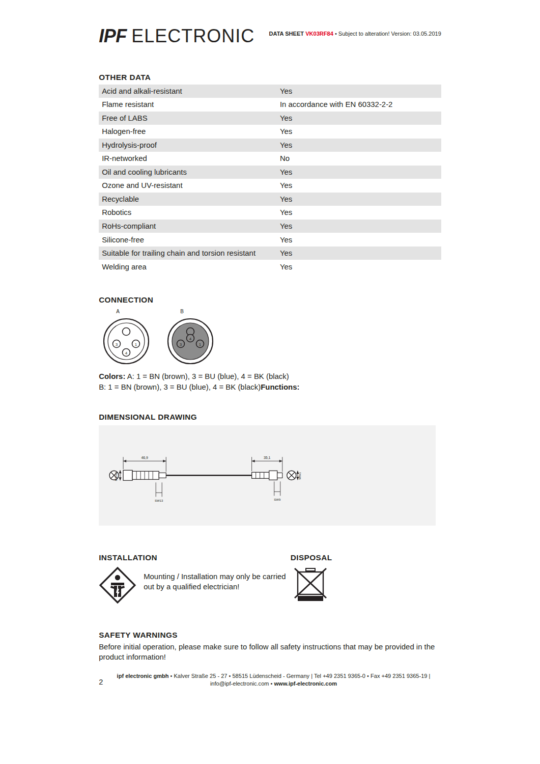IPF ELECTRONIC
DATA SHEET VK03RF84 • Subject to alteration! Version: 03.05.2019
Other data
| Acid and alkali-resistant | Yes |
| Flame resistant | In accordance with EN 60332-2-2 |
| Free of LABS | Yes |
| Halogen-free | Yes |
| Hydrolysis-proof | Yes |
| IR-networked | No |
| Oil and cooling lubricants | Yes |
| Ozone and UV-resistant | Yes |
| Recyclable | Yes |
| Robotics | Yes |
| RoHs-compliant | Yes |
| Silicone-free | Yes |
| Suitable for trailing chain and torsion resistant | Yes |
| Welding area | Yes |
Connection
A
3 1 4
B
3 1 4
Colors: A: 1 = BN (brown), 3 = BU (blue), 4 = BK (black)
B: 1 = BN (brown), 3 = BU (blue), 4 = BK (black)Functions:
Dimensional drawing
46,9 35,1 M12x1 SW13 SW9 M8x1
Installation
Mounting / Installation may only be carried
out by a qualified electrician!
Disposal
Safety warnings
Before initial operation, please make sure to follow all safety instructions that may be provided in the product information!
2
ipf electronic gmbh • Kalver Straße 25 - 27 • 58515 Lüdenscheid - Germany | Tel +49 2351 9365-0 • Fax +49 2351 9365-19 |
info@ipf-electronic.com • www.ipf-electronic.com